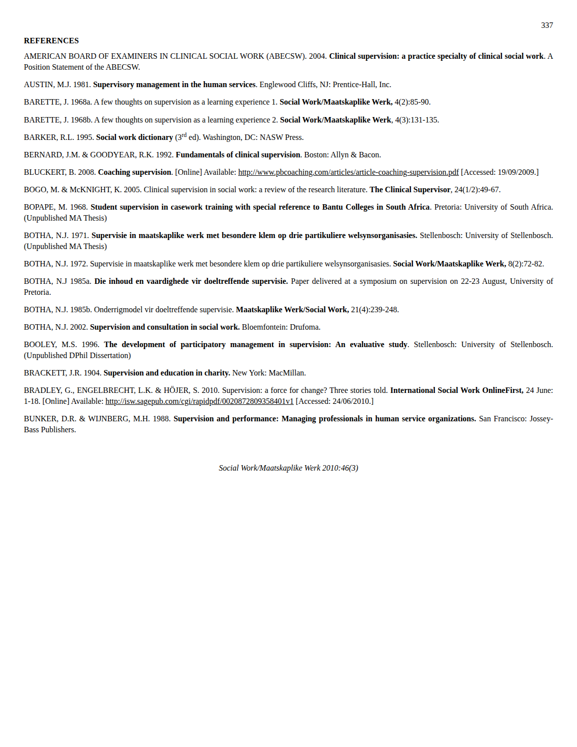337
REFERENCES
AMERICAN BOARD OF EXAMINERS IN CLINICAL SOCIAL WORK (ABECSW). 2004. Clinical supervision: a practice specialty of clinical social work. A Position Statement of the ABECSW.
AUSTIN, M.J. 1981. Supervisory management in the human services. Englewood Cliffs, NJ: Prentice-Hall, Inc.
BARETTE, J. 1968a. A few thoughts on supervision as a learning experience 1. Social Work/Maatskaplike Werk, 4(2):85-90.
BARETTE, J. 1968b. A few thoughts on supervision as a learning experience 2. Social Work/Maatskaplike Werk, 4(3):131-135.
BARKER, R.L. 1995. Social work dictionary (3rd ed). Washington, DC: NASW Press.
BERNARD, J.M. & GOODYEAR, R.K. 1992. Fundamentals of clinical supervision. Boston: Allyn & Bacon.
BLUCKERT, B. 2008. Coaching supervision. [Online] Available: http://www.pbcoaching.com/articles/article-coaching-supervision.pdf [Accessed: 19/09/2009.]
BOGO, M. & McKNIGHT, K. 2005. Clinical supervision in social work: a review of the research literature. The Clinical Supervisor, 24(1/2):49-67.
BOPAPE, M. 1968. Student supervision in casework training with special reference to Bantu Colleges in South Africa. Pretoria: University of South Africa. (Unpublished MA Thesis)
BOTHA, N.J. 1971. Supervisie in maatskaplike werk met besondere klem op drie partikuliere welsynsorganisasies. Stellenbosch: University of Stellenbosch. (Unpublished MA Thesis)
BOTHA, N.J. 1972. Supervisie in maatskaplike werk met besondere klem op drie partikuliere welsynsorganisasies. Social Work/Maatskaplike Werk, 8(2):72-82.
BOTHA, N.J 1985a. Die inhoud en vaardighede vir doeltreffende supervisie. Paper delivered at a symposium on supervision on 22-23 August, University of Pretoria.
BOTHA, N.J. 1985b. Onderrigmodel vir doeltreffende supervisie. Maatskaplike Werk/Social Work, 21(4):239-248.
BOTHA, N.J. 2002. Supervision and consultation in social work. Bloemfontein: Drufoma.
BOOLEY, M.S. 1996. The development of participatory management in supervision: An evaluative study. Stellenbosch: University of Stellenbosch. (Unpublished DPhil Dissertation)
BRACKETT, J.R. 1904. Supervision and education in charity. New York: MacMillan.
BRADLEY, G., ENGELBRECHT, L.K. & HÖJER, S. 2010. Supervision: a force for change? Three stories told. International Social Work OnlineFirst, 24 June: 1-18. [Online] Available: http://isw.sagepub.com/cgi/rapidpdf/0020872809358401v1 [Accessed: 24/06/2010.]
BUNKER, D.R. & WIJNBERG, M.H. 1988. Supervision and performance: Managing professionals in human service organizations. San Francisco: Jossey-Bass Publishers.
Social Work/Maatskaplike Werk 2010:46(3)